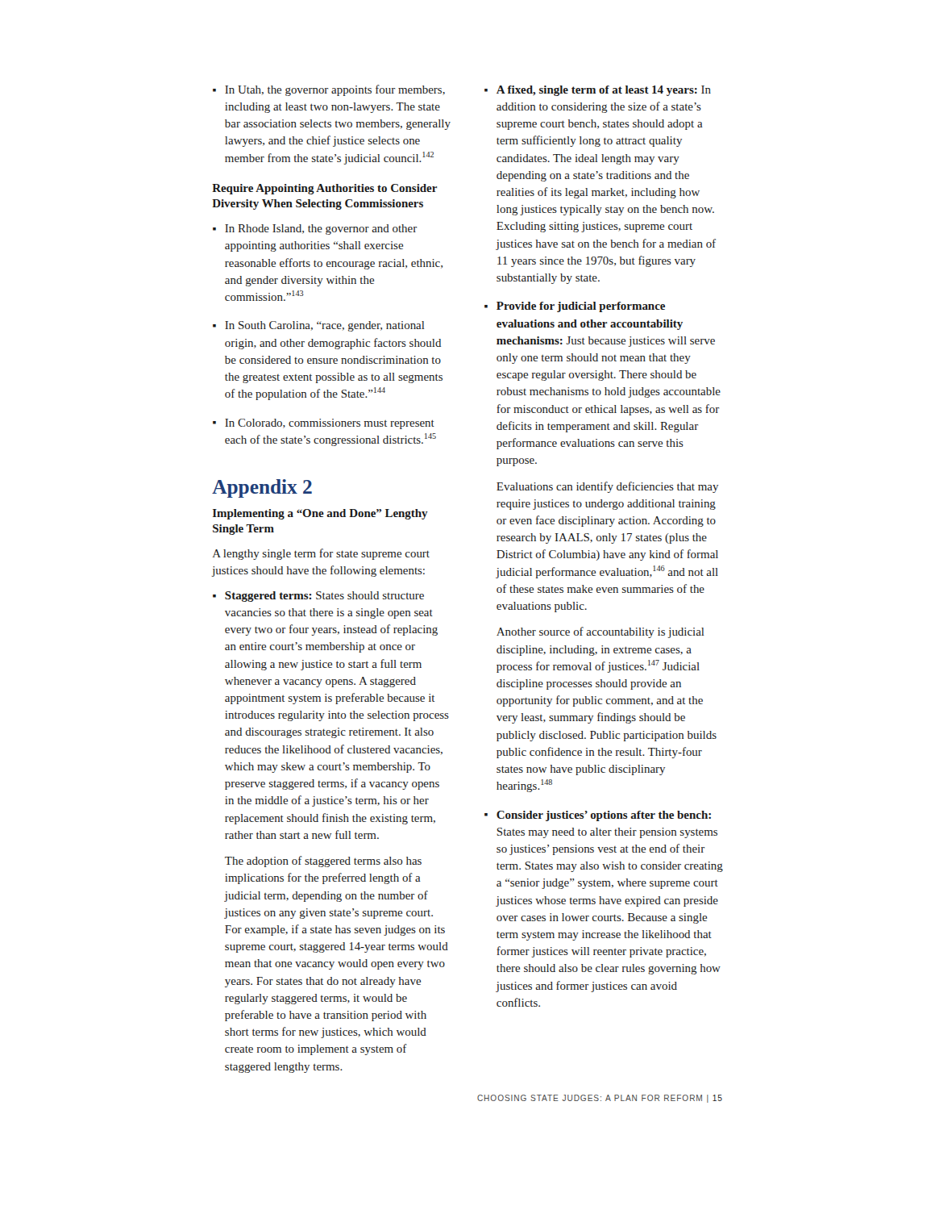In Utah, the governor appoints four members, including at least two non-lawyers. The state bar association selects two members, generally lawyers, and the chief justice selects one member from the state’s judicial council.142
Require Appointing Authorities to Consider Diversity When Selecting Commissioners
In Rhode Island, the governor and other appointing authorities “shall exercise reasonable efforts to encourage racial, ethnic, and gender diversity within the commission.”143
In South Carolina, “race, gender, national origin, and other demographic factors should be considered to ensure nondiscrimination to the greatest extent possible as to all segments of the population of the State.”144
In Colorado, commissioners must represent each of the state’s congressional districts.145
Appendix 2
Implementing a “One and Done” Lengthy Single Term
A lengthy single term for state supreme court justices should have the following elements:
Staggered terms: States should structure vacancies so that there is a single open seat every two or four years, instead of replacing an entire court’s membership at once or allowing a new justice to start a full term whenever a vacancy opens. A staggered appointment system is preferable because it introduces regularity into the selection process and discourages strategic retirement. It also reduces the likelihood of clustered vacancies, which may skew a court’s membership. To preserve staggered terms, if a vacancy opens in the middle of a justice’s term, his or her replacement should finish the existing term, rather than start a new full term.
The adoption of staggered terms also has implications for the preferred length of a judicial term, depending on the number of justices on any given state’s supreme court. For example, if a state has seven judges on its supreme court, staggered 14-year terms would mean that one vacancy would open every two years. For states that do not already have regularly staggered terms, it would be preferable to have a transition period with short terms for new justices, which would create room to implement a system of staggered lengthy terms.
A fixed, single term of at least 14 years: In addition to considering the size of a state’s supreme court bench, states should adopt a term sufficiently long to attract quality candidates. The ideal length may vary depending on a state’s traditions and the realities of its legal market, including how long justices typically stay on the bench now. Excluding sitting justices, supreme court justices have sat on the bench for a median of 11 years since the 1970s, but figures vary substantially by state.
Provide for judicial performance evaluations and other accountability mechanisms: Just because justices will serve only one term should not mean that they escape regular oversight. There should be robust mechanisms to hold judges accountable for misconduct or ethical lapses, as well as for deficits in temperament and skill. Regular performance evaluations can serve this purpose.
Evaluations can identify deficiencies that may require justices to undergo additional training or even face disciplinary action. According to research by IAALS, only 17 states (plus the District of Columbia) have any kind of formal judicial performance evaluation,146 and not all of these states make even summaries of the evaluations public.
Another source of accountability is judicial discipline, including, in extreme cases, a process for removal of justices.147 Judicial discipline processes should provide an opportunity for public comment, and at the very least, summary findings should be publicly disclosed. Public participation builds public confidence in the result. Thirty-four states now have public disciplinary hearings.148
Consider justices’ options after the bench: States may need to alter their pension systems so justices’ pensions vest at the end of their term. States may also wish to consider creating a “senior judge” system, where supreme court justices whose terms have expired can preside over cases in lower courts. Because a single term system may increase the likelihood that former justices will reenter private practice, there should also be clear rules governing how justices and former justices can avoid conflicts.
Choosing State Judges: A Plan for Reform | 15